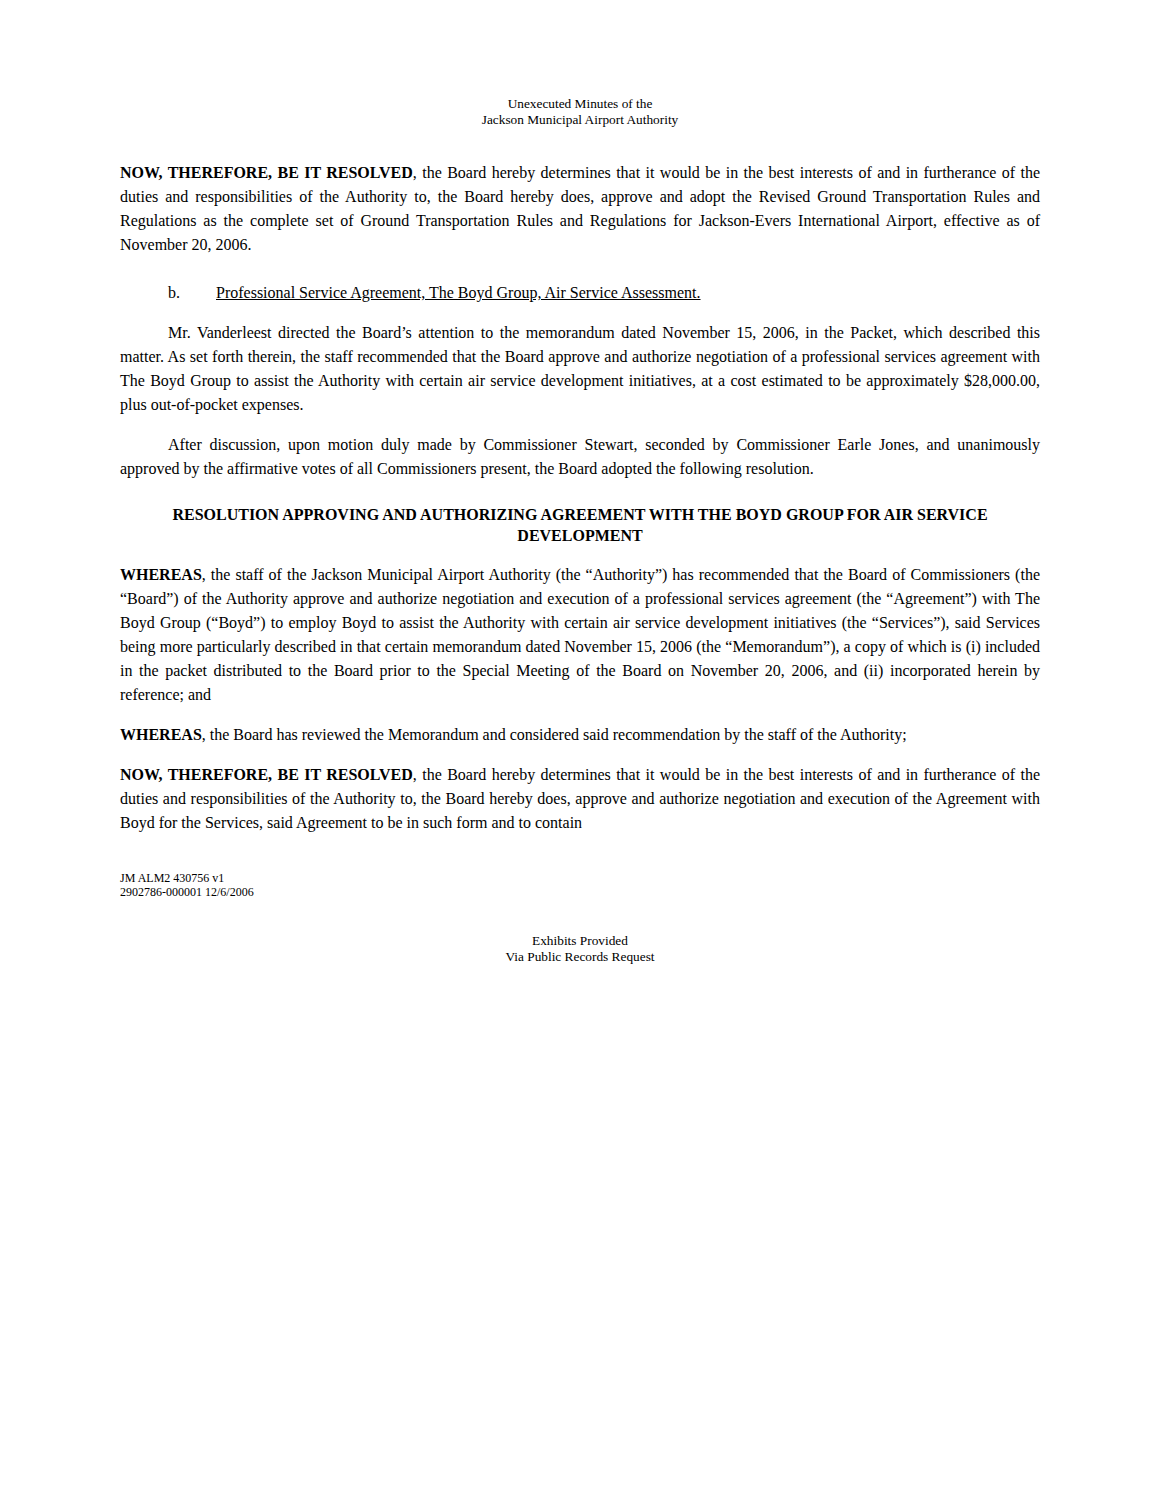Unexecuted Minutes of the
Jackson Municipal Airport Authority
NOW, THEREFORE, BE IT RESOLVED, the Board hereby determines that it would be in the best interests of and in furtherance of the duties and responsibilities of the Authority to, the Board hereby does, approve and adopt the Revised Ground Transportation Rules and Regulations as the complete set of Ground Transportation Rules and Regulations for Jackson-Evers International Airport, effective as of November 20, 2006.
b. Professional Service Agreement, The Boyd Group, Air Service Assessment.
Mr. Vanderleest directed the Board’s attention to the memorandum dated November 15, 2006, in the Packet, which described this matter. As set forth therein, the staff recommended that the Board approve and authorize negotiation of a professional services agreement with The Boyd Group to assist the Authority with certain air service development initiatives, at a cost estimated to be approximately $28,000.00, plus out-of-pocket expenses.
After discussion, upon motion duly made by Commissioner Stewart, seconded by Commissioner Earle Jones, and unanimously approved by the affirmative votes of all Commissioners present, the Board adopted the following resolution.
RESOLUTION APPROVING AND AUTHORIZING AGREEMENT WITH THE BOYD GROUP FOR AIR SERVICE DEVELOPMENT
WHEREAS, the staff of the Jackson Municipal Airport Authority (the “Authority”) has recommended that the Board of Commissioners (the “Board”) of the Authority approve and authorize negotiation and execution of a professional services agreement (the “Agreement”) with The Boyd Group (“Boyd”) to employ Boyd to assist the Authority with certain air service development initiatives (the “Services”), said Services being more particularly described in that certain memorandum dated November 15, 2006 (the “Memorandum”), a copy of which is (i) included in the packet distributed to the Board prior to the Special Meeting of the Board on November 20, 2006, and (ii) incorporated herein by reference; and
WHEREAS, the Board has reviewed the Memorandum and considered said recommendation by the staff of the Authority;
NOW, THEREFORE, BE IT RESOLVED, the Board hereby determines that it would be in the best interests of and in furtherance of the duties and responsibilities of the Authority to, the Board hereby does, approve and authorize negotiation and execution of the Agreement with Boyd for the Services, said Agreement to be in such form and to contain
JM ALM2 430756 v1
2902786-000001 12/6/2006
Exhibits Provided
Via Public Records Request